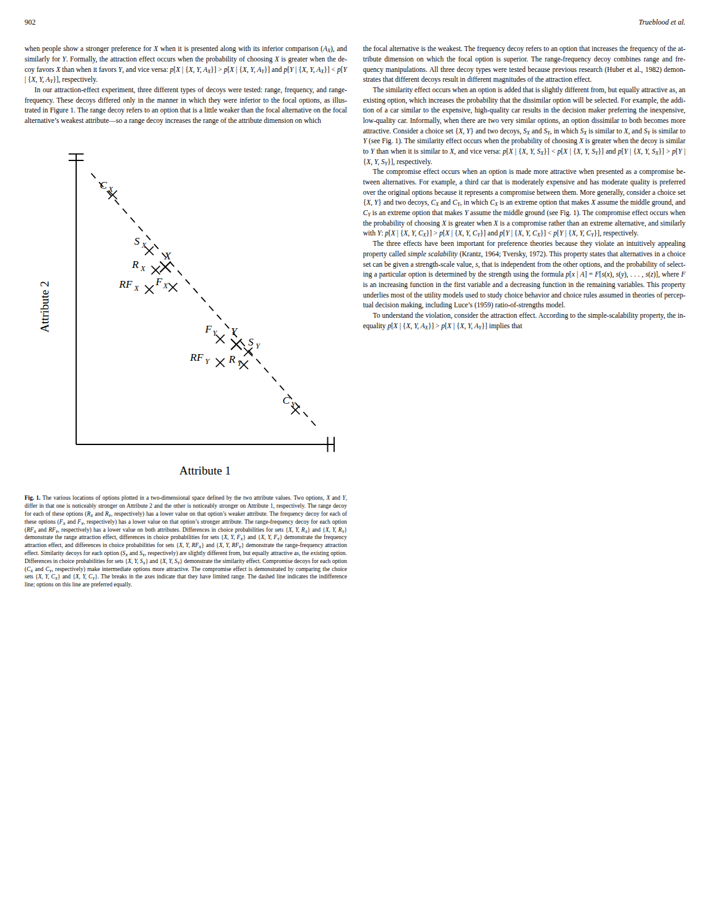902 Trueblood et al.
when people show a stronger preference for X when it is presented along with its inferior comparison (AX), and similarly for Y. Formally, the attraction effect occurs when the probability of choosing X is greater when the decoy favors X than when it favors Y, and vice versa: p[X | {X, Y, AX}] > p[X | {X, Y, AY}] and p[Y | {X, Y, AX}] < p[Y | {X, Y, AY}], respectively.
In our attraction-effect experiment, three different types of decoys were tested: range, frequency, and range-frequency. These decoys differed only in the manner in which they were inferior to the focal options, as illustrated in Figure 1. The range decoy refers to an option that is a little weaker than the focal alternative on the focal alternative’s weakest attribute—so a range decoy increases the range of the attribute dimension on which
Attribute 2 Attribute 1 C X S X R X X RF X F X F Y Y S Y RF Y R Y C Y
Fig. 1. The various locations of options plotted in a two-dimensional space defined by the two attribute values. Two options, X and Y, differ in that one is noticeably stronger on Attribute 2 and the other is noticeably stronger on Attribute 1, respectively. The range decoy for each of these options (RX and RY, respectively) has a lower value on that option’s weaker attribute. The frequency decoy for each of these options (FX and FY, respectively) has a lower value on that option’s stronger attribute. The range-frequency decoy for each option (RFX and RFY, respectively) has a lower value on both attributes. Differences in choice probabilities for sets {X, Y, RX} and {X, Y, RY} demonstrate the range attraction effect, differences in choice probabilities for sets {X, Y, FX} and {X, Y, FY} demonstrate the frequency attraction effect, and differences in choice probabilities for sets {X, Y, RFX} and {X, Y, RFY} demonstrate the range-frequency attraction effect. Similarity decoys for each option (SX and SY, respectively) are slightly different from, but equally attractive as, the existing option. Differences in choice probabilities for sets {X, Y, SX} and {X, Y, SY} demonstrate the similarity effect. Compromise decoys for each option (CX and CY, respectively) make intermediate options more attractive. The compromise effect is demonstrated by comparing the choice sets {X, Y, CX} and {X, Y, CY}. The breaks in the axes indicate that they have limited range. The dashed line indicates the indifference line; options on this line are preferred equally.
the focal alternative is the weakest. The frequency decoy refers to an option that increases the frequency of the attribute dimension on which the focal option is superior. The range-frequency decoy combines range and frequency manipulations. All three decoy types were tested because previous research (Huber et al., 1982) demonstrates that different decoys result in different magnitudes of the attraction effect.
The similarity effect occurs when an option is added that is slightly different from, but equally attractive as, an existing option, which increases the probability that the dissimilar option will be selected. For example, the addition of a car similar to the expensive, high-quality car results in the decision maker preferring the inexpensive, low-quality car. Informally, when there are two very similar options, an option dissimilar to both becomes more attractive. Consider a choice set {X, Y} and two decoys, SX and SY, in which SX is similar to X, and SY is similar to Y (see Fig. 1). The similarity effect occurs when the probability of choosing X is greater when the decoy is similar to Y than when it is similar to X, and vice versa: p[X | {X, Y, SX}] < p[X | {X, Y, SY}] and p[Y | {X, Y, SX}] > p[Y | {X, Y, SY}], respectively.
The compromise effect occurs when an option is made more attractive when presented as a compromise between alternatives. For example, a third car that is moderately expensive and has moderate quality is preferred over the original options because it represents a compromise between them. More generally, consider a choice set {X, Y} and two decoys, CX and CY, in which CX is an extreme option that makes X assume the middle ground, and CY is an extreme option that makes Y assume the middle ground (see Fig. 1). The compromise effect occurs when the probability of choosing X is greater when X is a compromise rather than an extreme alternative, and similarly with Y: p[X | {X, Y, CX}] > p[X | {X, Y, CY}] and p[Y | {X, Y, CX}] < p[Y | {X, Y, CY}], respectively.
The three effects have been important for preference theories because they violate an intuitively appealing property called simple scalability (Krantz, 1964; Tversky, 1972). This property states that alternatives in a choice set can be given a strength-scale value, s, that is independent from the other options, and the probability of selecting a particular option is determined by the strength using the formula p[x | A] = F[s(x), s(y), . . . , s(z)], where F is an increasing function in the first variable and a decreasing function in the remaining variables. This property underlies most of the utility models used to study choice behavior and choice rules assumed in theories of perceptual decision making, including Luce’s (1959) ratio-of-strengths model.
To understand the violation, consider the attraction effect. According to the simple-scalability property, the inequality p[X | {X, Y, AX}] > p[X | {X, Y, AY}] implies that